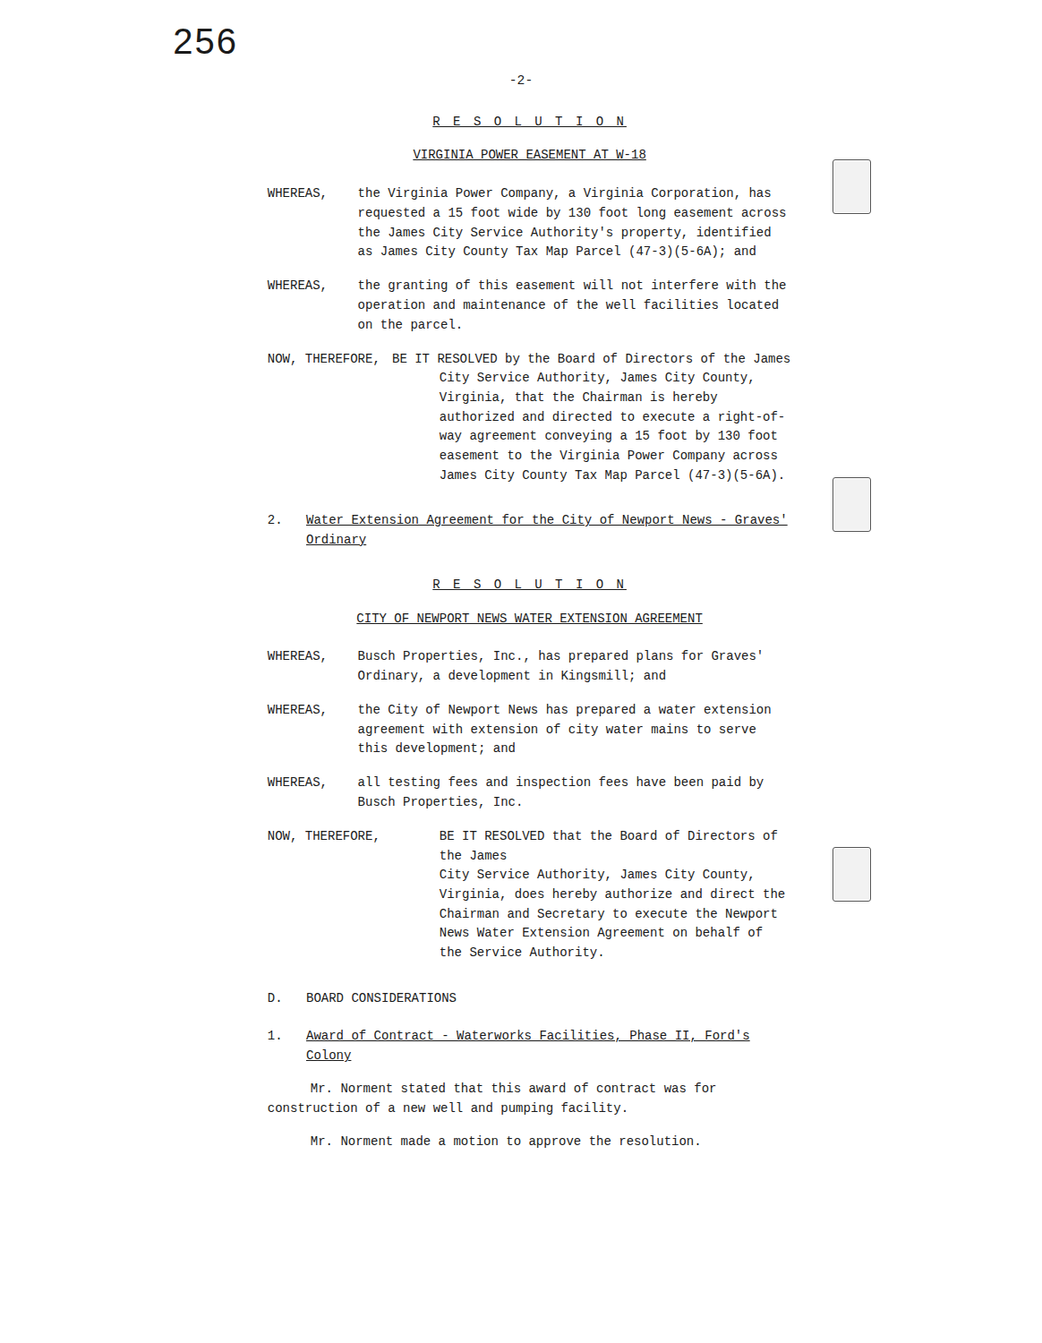256
-2-
R E S O L U T I O N
VIRGINIA POWER EASEMENT AT W-18
WHEREAS,
the Virginia Power Company, a Virginia Corporation, has requested a 15 foot wide by 130 foot long easement across the James City Service Authority's property, identified as James City County Tax Map Parcel (47-3)(5-6A); and
WHEREAS,
the granting of this easement will not interfere with the operation and maintenance of the well facilities located on the parcel.
NOW, THEREFORE,
BE IT RESOLVED by the Board of Directors of the James
City Service Authority, James City County, Virginia, that the Chairman is hereby authorized and directed to execute a right-of-way agreement conveying a 15 foot by 130 foot easement to the Virginia Power Company across James City County Tax Map Parcel (47-3)(5-6A).
2.
Water Extension Agreement for the City of Newport News - Graves' Ordinary
R E S O L U T I O N
CITY OF NEWPORT NEWS WATER EXTENSION AGREEMENT
WHEREAS,
Busch Properties, Inc., has prepared plans for Graves' Ordinary, a development in Kingsmill; and
WHEREAS,
the City of Newport News has prepared a water extension agreement with extension of city water mains to serve this development; and
WHEREAS,
all testing fees and inspection fees have been paid by Busch Properties, Inc.
NOW, THEREFORE,
BE IT RESOLVED that the Board of Directors of the James
City Service Authority, James City County, Virginia, does hereby authorize and direct the Chairman and Secretary to execute the Newport News Water Extension Agreement on behalf of the Service Authority.
D.
BOARD CONSIDERATIONS
1.
Award of Contract - Waterworks Facilities, Phase II, Ford's Colony
Mr. Norment stated that this award of contract was for construction of a new well and pumping facility.
Mr. Norment made a motion to approve the resolution.